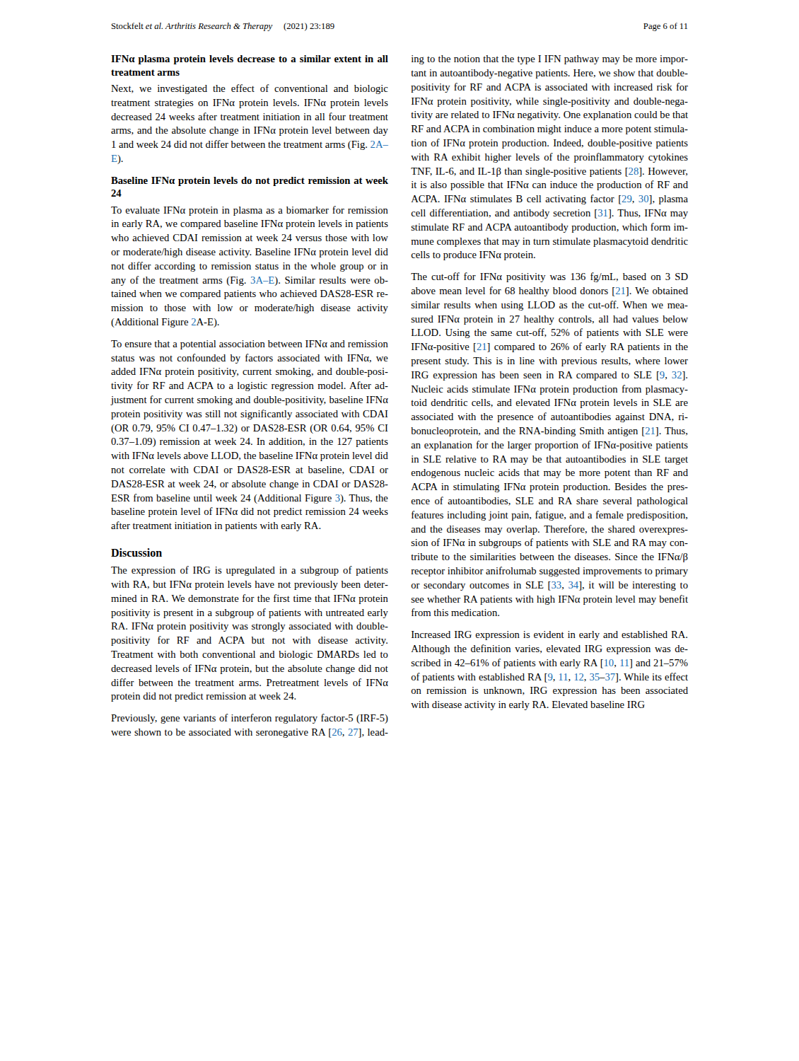Stockfelt et al. Arthritis Research & Therapy (2021) 23:189
Page 6 of 11
IFNα plasma protein levels decrease to a similar extent in all treatment arms
Next, we investigated the effect of conventional and biologic treatment strategies on IFNα protein levels. IFNα protein levels decreased 24 weeks after treatment initiation in all four treatment arms, and the absolute change in IFNα protein level between day 1 and week 24 did not differ between the treatment arms (Fig. 2A–E).
Baseline IFNα protein levels do not predict remission at week 24
To evaluate IFNα protein in plasma as a biomarker for remission in early RA, we compared baseline IFNα protein levels in patients who achieved CDAI remission at week 24 versus those with low or moderate/high disease activity. Baseline IFNα protein level did not differ according to remission status in the whole group or in any of the treatment arms (Fig. 3A–E). Similar results were obtained when we compared patients who achieved DAS28-ESR remission to those with low or moderate/high disease activity (Additional Figure 2 A-E).
To ensure that a potential association between IFNα and remission status was not confounded by factors associated with IFNα, we added IFNα protein positivity, current smoking, and double-positivity for RF and ACPA to a logistic regression model. After adjustment for current smoking and double-positivity, baseline IFNα protein positivity was still not significantly associated with CDAI (OR 0.79, 95% CI 0.47–1.32) or DAS28-ESR (OR 0.64, 95% CI 0.37–1.09) remission at week 24. In addition, in the 127 patients with IFNα levels above LLOD, the baseline IFNα protein level did not correlate with CDAI or DAS28-ESR at baseline, CDAI or DAS28-ESR at week 24, or absolute change in CDAI or DAS28-ESR from baseline until week 24 (Additional Figure 3). Thus, the baseline protein level of IFNα did not predict remission 24 weeks after treatment initiation in patients with early RA.
Discussion
The expression of IRG is upregulated in a subgroup of patients with RA, but IFNα protein levels have not previously been determined in RA. We demonstrate for the first time that IFNα protein positivity is present in a subgroup of patients with untreated early RA. IFNα protein positivity was strongly associated with double-positivity for RF and ACPA but not with disease activity. Treatment with both conventional and biologic DMARDs led to decreased levels of IFNα protein, but the absolute change did not differ between the treatment arms. Pretreatment levels of IFNα protein did not predict remission at week 24.
Previously, gene variants of interferon regulatory factor-5 (IRF-5) were shown to be associated with seronegative RA [26, 27], leading to the notion that the type I IFN pathway may be more important in autoantibody-negative patients. Here, we show that double-positivity for RF and ACPA is associated with increased risk for IFNα protein positivity, while single-positivity and double-negativity are related to IFNα negativity. One explanation could be that RF and ACPA in combination might induce a more potent stimulation of IFNα protein production. Indeed, double-positive patients with RA exhibit higher levels of the proinflammatory cytokines TNF, IL-6, and IL-1β than single-positive patients [28]. However, it is also possible that IFNα can induce the production of RF and ACPA. IFNα stimulates B cell activating factor [29, 30], plasma cell differentiation, and antibody secretion [31]. Thus, IFNα may stimulate RF and ACPA autoantibody production, which form immune complexes that may in turn stimulate plasmacytoid dendritic cells to produce IFNα protein.
The cut-off for IFNα positivity was 136 fg/mL, based on 3 SD above mean level for 68 healthy blood donors [21]. We obtained similar results when using LLOD as the cut-off. When we measured IFNα protein in 27 healthy controls, all had values below LLOD. Using the same cut-off, 52% of patients with SLE were IFNα-positive [21] compared to 26% of early RA patients in the present study. This is in line with previous results, where lower IRG expression has been seen in RA compared to SLE [9, 32]. Nucleic acids stimulate IFNα protein production from plasmacytoid dendritic cells, and elevated IFNα protein levels in SLE are associated with the presence of autoantibodies against DNA, ribonucleoprotein, and the RNA-binding Smith antigen [21]. Thus, an explanation for the larger proportion of IFNα-positive patients in SLE relative to RA may be that autoantibodies in SLE target endogenous nucleic acids that may be more potent than RF and ACPA in stimulating IFNα protein production. Besides the presence of autoantibodies, SLE and RA share several pathological features including joint pain, fatigue, and a female predisposition, and the diseases may overlap. Therefore, the shared overexpression of IFNα in subgroups of patients with SLE and RA may contribute to the similarities between the diseases. Since the IFNα/β receptor inhibitor anifrolumab suggested improvements to primary or secondary outcomes in SLE [33, 34], it will be interesting to see whether RA patients with high IFNα protein level may benefit from this medication.
Increased IRG expression is evident in early and established RA. Although the definition varies, elevated IRG expression was described in 42–61% of patients with early RA [10, 11] and 21–57% of patients with established RA [9, 11, 12, 35–37]. While its effect on remission is unknown, IRG expression has been associated with disease activity in early RA. Elevated baseline IRG